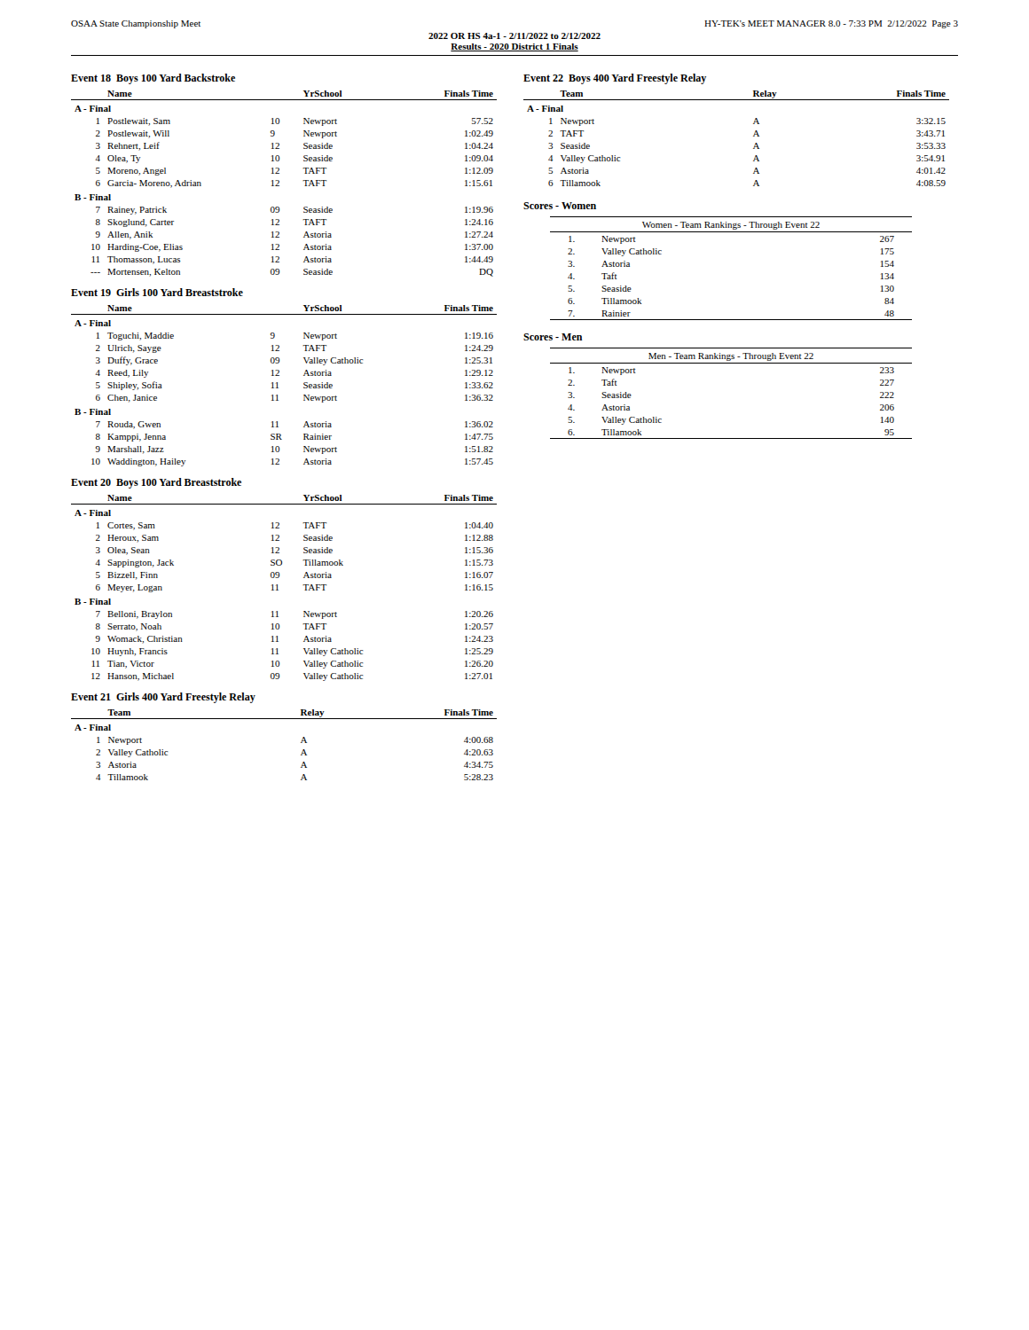OSAA State Championship Meet
HY-TEK's MEET MANAGER 8.0 - 7:33 PM 2/12/2022 Page 3
2022 OR HS 4a-1 - 2/11/2022 to 2/12/2022
Results - 2020 District 1 Finals
Event 18 Boys 100 Yard Backstroke
| | Name | | YrSchool | Finals Time |
| --- | --- | --- | --- | --- |
| A - Final |
| 1 | Postlewait, Sam | 10 | Newport | 57.52 |
| 2 | Postlewait, Will | 9 | Newport | 1:02.49 |
| 3 | Rehnert, Leif | 12 | Seaside | 1:04.24 |
| 4 | Olea, Ty | 10 | Seaside | 1:09.04 |
| 5 | Moreno, Angel | 12 | TAFT | 1:12.09 |
| 6 | Garcia- Moreno, Adrian | 12 | TAFT | 1:15.61 |
| B - Final |
| 7 | Rainey, Patrick | 09 | Seaside | 1:19.96 |
| 8 | Skoglund, Carter | 12 | TAFT | 1:24.16 |
| 9 | Allen, Anik | 12 | Astoria | 1:27.24 |
| 10 | Harding-Coe, Elias | 12 | Astoria | 1:37.00 |
| 11 | Thomasson, Lucas | 12 | Astoria | 1:44.49 |
| --- | Mortensen, Kelton | 09 | Seaside | DQ |
Event 19 Girls 100 Yard Breaststroke
| | Name | | YrSchool | Finals Time |
| --- | --- | --- | --- | --- |
| A - Final |
| 1 | Toguchi, Maddie | 9 | Newport | 1:19.16 |
| 2 | Ulrich, Sayge | 12 | TAFT | 1:24.29 |
| 3 | Duffy, Grace | 09 | Valley Catholic | 1:25.31 |
| 4 | Reed, Lily | 12 | Astoria | 1:29.12 |
| 5 | Shipley, Sofia | 11 | Seaside | 1:33.62 |
| 6 | Chen, Janice | 11 | Newport | 1:36.32 |
| B - Final |
| 7 | Rouda, Gwen | 11 | Astoria | 1:36.02 |
| 8 | Kamppi, Jenna | SR | Rainier | 1:47.75 |
| 9 | Marshall, Jazz | 10 | Newport | 1:51.82 |
| 10 | Waddington, Hailey | 12 | Astoria | 1:57.45 |
Event 20 Boys 100 Yard Breaststroke
| | Name | | YrSchool | Finals Time |
| --- | --- | --- | --- | --- |
| A - Final |
| 1 | Cortes, Sam | 12 | TAFT | 1:04.40 |
| 2 | Heroux, Sam | 12 | Seaside | 1:12.88 |
| 3 | Olea, Sean | 12 | Seaside | 1:15.36 |
| 4 | Sappington, Jack | SO | Tillamook | 1:15.73 |
| 5 | Bizzell, Finn | 09 | Astoria | 1:16.07 |
| 6 | Meyer, Logan | 11 | TAFT | 1:16.15 |
| B - Final |
| 7 | Belloni, Braylon | 11 | Newport | 1:20.26 |
| 8 | Serrato, Noah | 10 | TAFT | 1:20.57 |
| 9 | Womack, Christian | 11 | Astoria | 1:24.23 |
| 10 | Huynh, Francis | 11 | Valley Catholic | 1:25.29 |
| 11 | Tian, Victor | 10 | Valley Catholic | 1:26.20 |
| 12 | Hanson, Michael | 09 | Valley Catholic | 1:27.01 |
Event 21 Girls 400 Yard Freestyle Relay
| | Team | Relay | Finals Time |
| --- | --- | --- | --- |
| A - Final |
| 1 | Newport | A | 4:00.68 |
| 2 | Valley Catholic | A | 4:20.63 |
| 3 | Astoria | A | 4:34.75 |
| 4 | Tillamook | A | 5:28.23 |
Event 22 Boys 400 Yard Freestyle Relay
| | Team | Relay | Finals Time |
| --- | --- | --- | --- |
| A - Final |
| 1 | Newport | A | 3:32.15 |
| 2 | TAFT | A | 3:43.71 |
| 3 | Seaside | A | 3:53.33 |
| 4 | Valley Catholic | A | 3:54.91 |
| 5 | Astoria | A | 4:01.42 |
| 6 | Tillamook | A | 4:08.59 |
Scores - Women
| Women - Team Rankings - Through Event 22 |
| 1. | Newport | 267 |
| 2. | Valley Catholic | 175 |
| 3. | Astoria | 154 |
| 4. | Taft | 134 |
| 5. | Seaside | 130 |
| 6. | Tillamook | 84 |
| 7. | Rainier | 48 |
Scores - Men
| Men - Team Rankings - Through Event 22 |
| 1. | Newport | 233 |
| 2. | Taft | 227 |
| 3. | Seaside | 222 |
| 4. | Astoria | 206 |
| 5. | Valley Catholic | 140 |
| 6. | Tillamook | 95 |